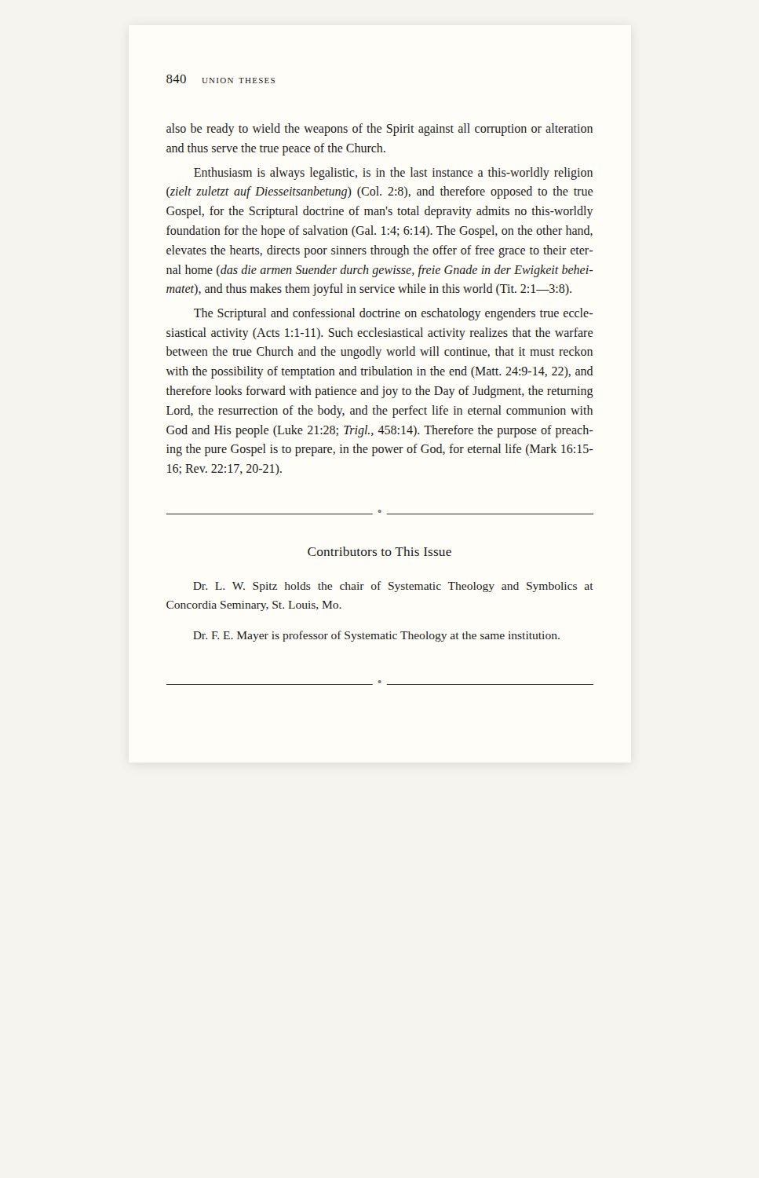840 Union Theses
also be ready to wield the weapons of the Spirit against all corruption or alteration and thus serve the true peace of the Church.
Enthusiasm is always legalistic, is in the last instance a this-worldly religion (zielt zuletzt auf Diesseitsanbetung) (Col. 2:8), and therefore opposed to the true Gospel, for the Scriptural doctrine of man's total depravity admits no this-worldly foundation for the hope of salvation (Gal. 1:4; 6:14). The Gospel, on the other hand, elevates the hearts, directs poor sinners through the offer of free grace to their eternal home (das die armen Suender durch gewisse, freie Gnade in der Ewigkeit beheimatet), and thus makes them joyful in service while in this world (Tit. 2:1—3:8).
The Scriptural and confessional doctrine on eschatology engenders true ecclesiastical activity (Acts 1:1-11). Such ecclesiastical activity realizes that the warfare between the true Church and the ungodly world will continue, that it must reckon with the possibility of temptation and tribulation in the end (Matt. 24:9-14, 22), and therefore looks forward with patience and joy to the Day of Judgment, the returning Lord, the resurrection of the body, and the perfect life in eternal communion with God and His people (Luke 21:28; Trigl., 458:14). Therefore the purpose of preaching the pure Gospel is to prepare, in the power of God, for eternal life (Mark 16:15-16; Rev. 22:17, 20-21).
Contributors to This Issue
Dr. L. W. Spitz holds the chair of Systematic Theology and Symbolics at Concordia Seminary, St. Louis, Mo.
Dr. F. E. Mayer is professor of Systematic Theology at the same institution.